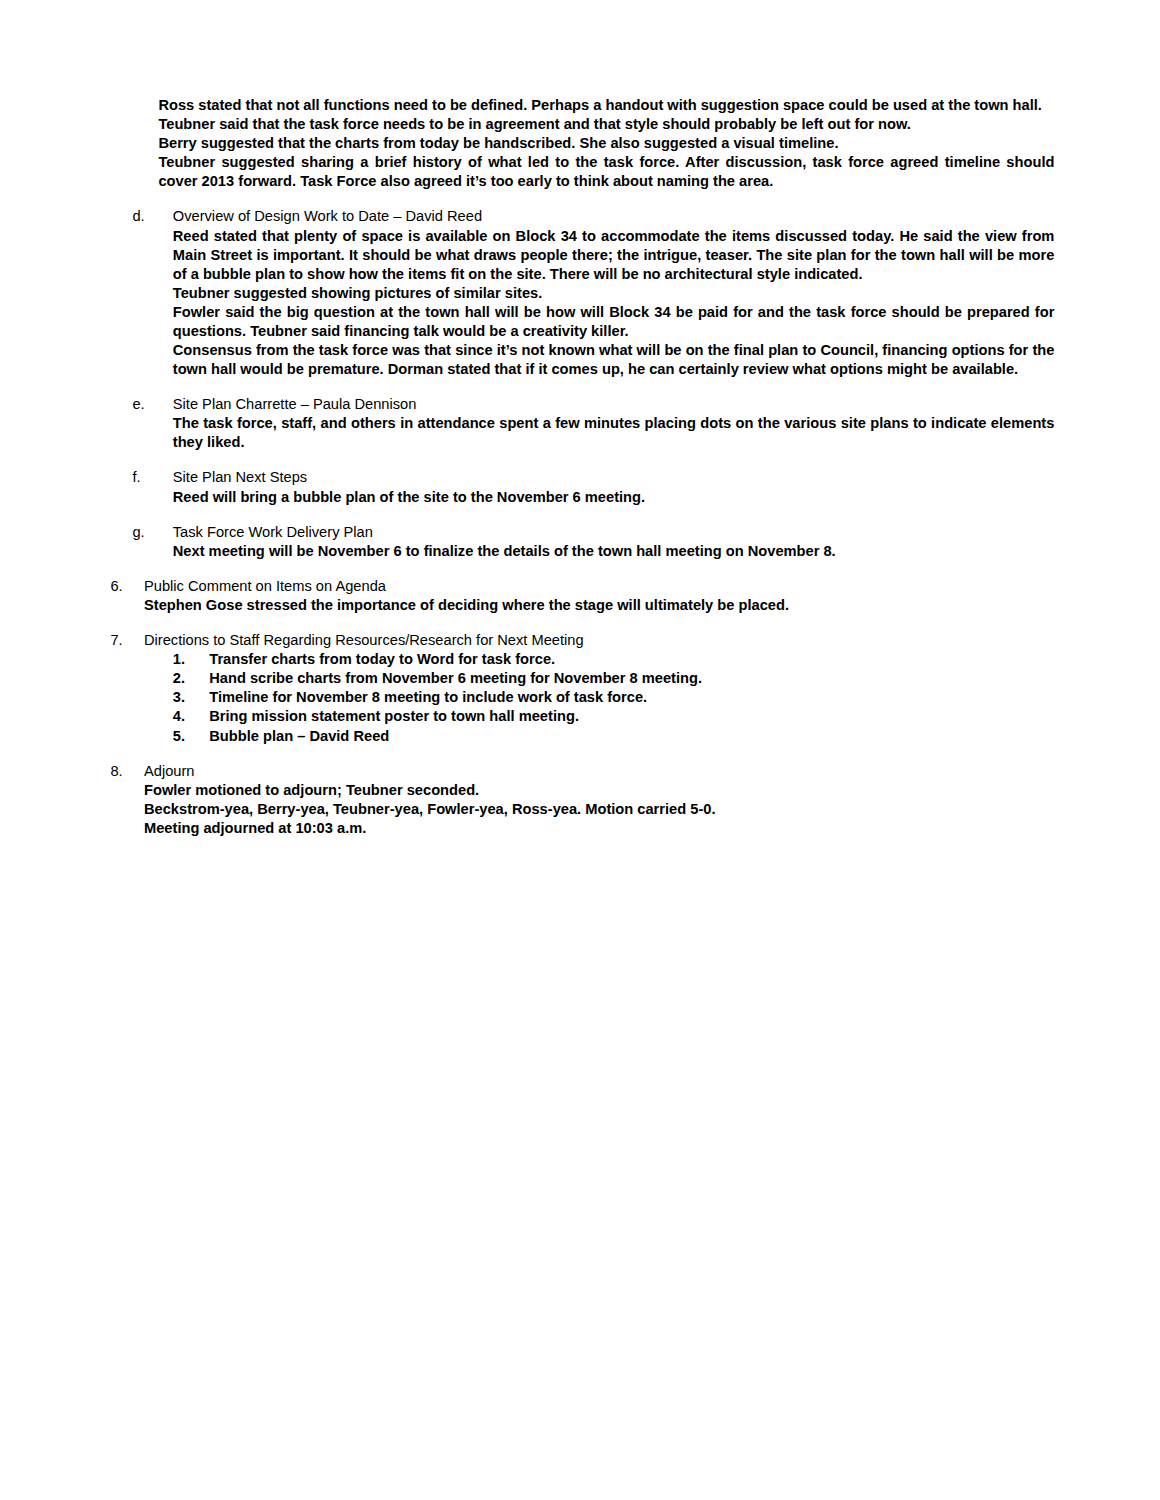Ross stated that not all functions need to be defined. Perhaps a handout with suggestion space could be used at the town hall.
Teubner said that the task force needs to be in agreement and that style should probably be left out for now.
Berry suggested that the charts from today be handscribed. She also suggested a visual timeline.
Teubner suggested sharing a brief history of what led to the task force. After discussion, task force agreed timeline should cover 2013 forward. Task Force also agreed it’s too early to think about naming the area.
d.
Overview of Design Work to Date – David Reed
Reed stated that plenty of space is available on Block 34 to accommodate the items discussed today. He said the view from Main Street is important. It should be what draws people there; the intrigue, teaser. The site plan for the town hall will be more of a bubble plan to show how the items fit on the site. There will be no architectural style indicated.
Teubner suggested showing pictures of similar sites.
Fowler said the big question at the town hall will be how will Block 34 be paid for and the task force should be prepared for questions. Teubner said financing talk would be a creativity killer.
Consensus from the task force was that since it’s not known what will be on the final plan to Council, financing options for the town hall would be premature. Dorman stated that if it comes up, he can certainly review what options might be available.
e.
Site Plan Charrette – Paula Dennison
The task force, staff, and others in attendance spent a few minutes placing dots on the various site plans to indicate elements they liked.
f.
Site Plan Next Steps
Reed will bring a bubble plan of the site to the November 6 meeting.
g.
Task Force Work Delivery Plan
Next meeting will be November 6 to finalize the details of the town hall meeting on November 8.
6.
Public Comment on Items on Agenda
Stephen Gose stressed the importance of deciding where the stage will ultimately be placed.
7.
Directions to Staff Regarding Resources/Research for Next Meeting
1. Transfer charts from today to Word for task force.
2. Hand scribe charts from November 6 meeting for November 8 meeting.
3. Timeline for November 8 meeting to include work of task force.
4. Bring mission statement poster to town hall meeting.
5. Bubble plan – David Reed
8.
Adjourn
Fowler motioned to adjourn; Teubner seconded.
Beckstrom-yea, Berry-yea, Teubner-yea, Fowler-yea, Ross-yea. Motion carried 5-0.
Meeting adjourned at 10:03 a.m.